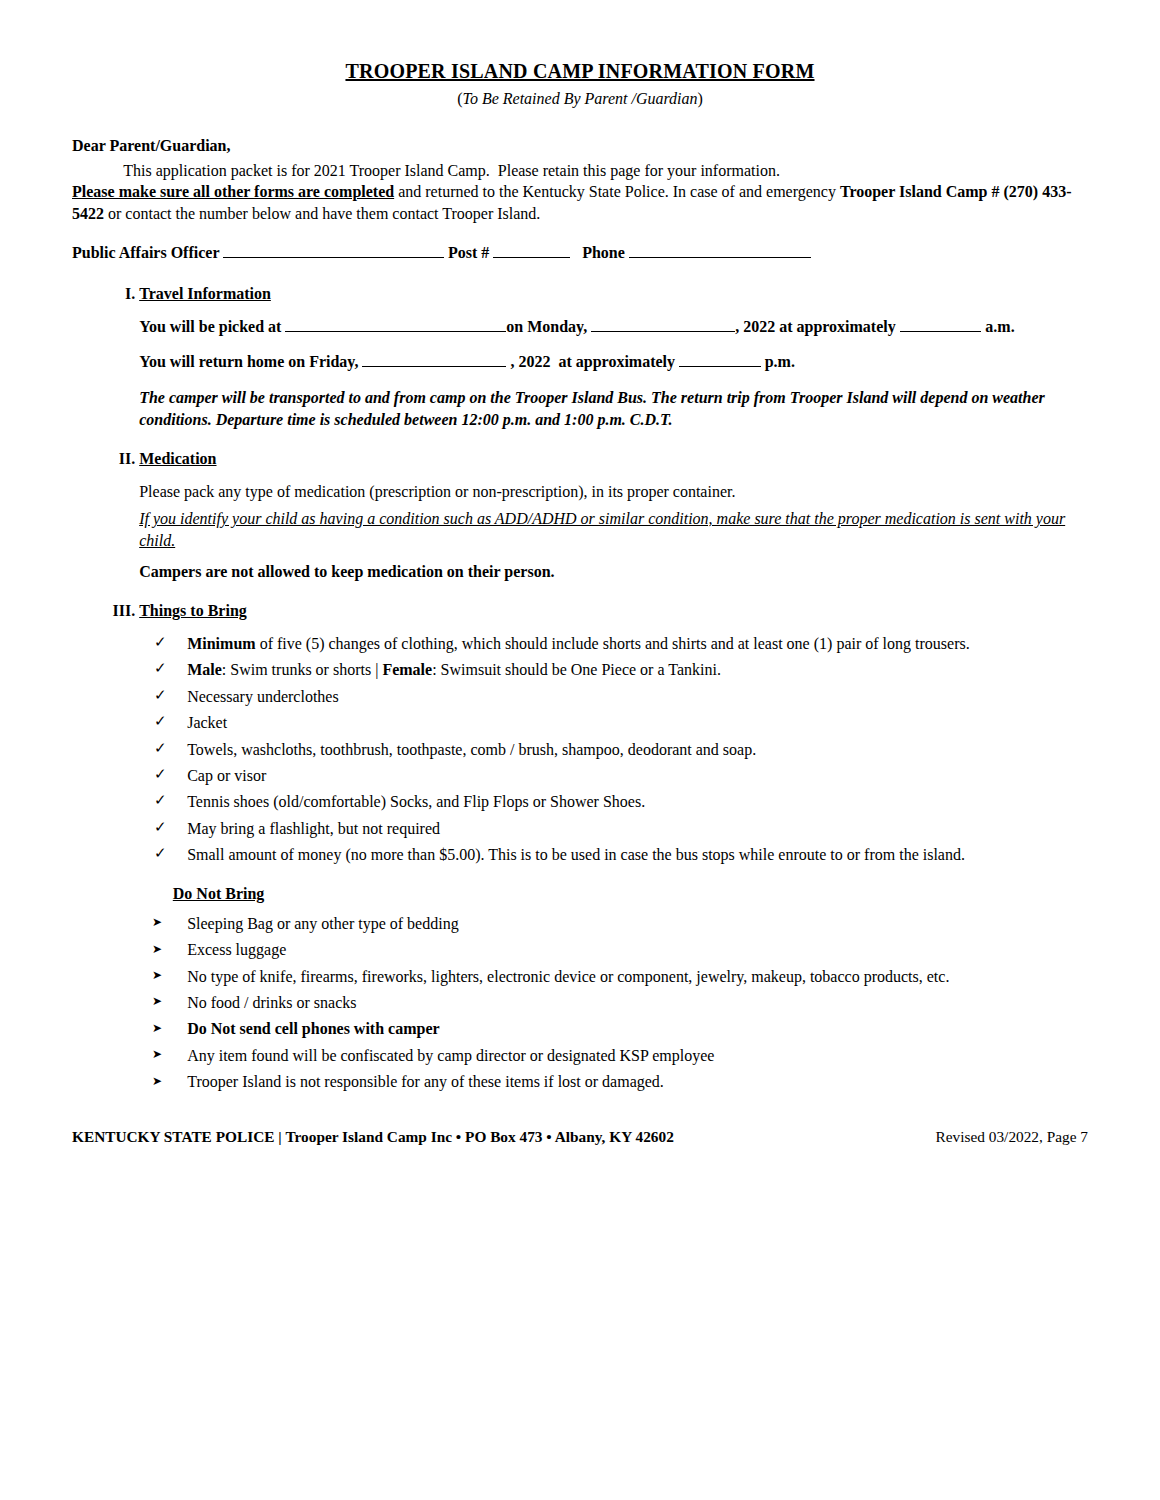TROOPER ISLAND CAMP INFORMATION FORM
(To Be Retained By Parent /Guardian)
Dear Parent/Guardian,
This application packet is for 2021 Trooper Island Camp. Please retain this page for your information.
Please make sure all other forms are completed and returned to the Kentucky State Police. In case of and emergency Trooper Island Camp # (270) 433-5422 or contact the number below and have them contact Trooper Island.
Public Affairs Officer Post # Phone
Travel Information
You will be picked at on Monday, , 2022 at approximately a.m.
You will return home on Friday, , 2022 at approximately p.m.
The camper will be transported to and from camp on the Trooper Island Bus. The return trip from Trooper Island will depend on weather conditions. Departure time is scheduled between 12:00 p.m. and 1:00 p.m. C.D.T.
Medication
Please pack any type of medication (prescription or non-prescription), in its proper container.
If you identify your child as having a condition such as ADD/ADHD or similar condition, make sure that the proper medication is sent with your child.
Campers are not allowed to keep medication on their person.
Things to Bring
Minimum of five (5) changes of clothing, which should include shorts and shirts and at least one (1) pair of long trousers.
Male: Swim trunks or shorts | Female: Swimsuit should be One Piece or a Tankini.
Necessary underclothes
Jacket
Towels, washcloths, toothbrush, toothpaste, comb / brush, shampoo, deodorant and soap.
Cap or visor
Tennis shoes (old/comfortable) Socks, and Flip Flops or Shower Shoes.
May bring a flashlight, but not required
Small amount of money (no more than $5.00). This is to be used in case the bus stops while enroute to or from the island.
Do Not Bring
Sleeping Bag or any other type of bedding
Excess luggage
No type of knife, firearms, fireworks, lighters, electronic device or component, jewelry, makeup, tobacco products, etc.
No food / drinks or snacks
Do Not send cell phones with camper
Any item found will be confiscated by camp director or designated KSP employee
Trooper Island is not responsible for any of these items if lost or damaged.
KENTUCKY STATE POLICE | Trooper Island Camp Inc • PO Box 473 • Albany, KY 42602
Revised 03/2022, Page 7